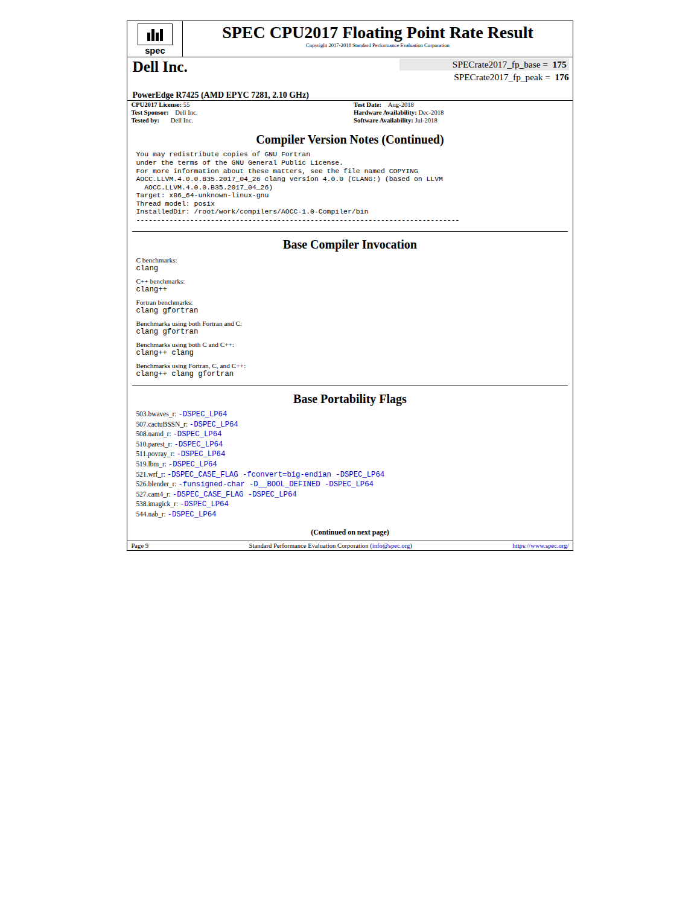spec
SPEC CPU2017 Floating Point Rate Result
Copyright 2017-2018 Standard Performance Evaluation Corporation
Dell Inc.
PowerEdge R7425 (AMD EPYC 7281, 2.10 GHz)
SPECrate2017_fp_base = 175
SPECrate2017_fp_peak = 176
| CPU2017 License: 55 | Test Date: Aug-2018 |
| Test Sponsor: Dell Inc. | Hardware Availability: Dec-2018 |
| Tested by: Dell Inc. | Software Availability: Jul-2018 |
Compiler Version Notes (Continued)
You may redistribute copies of GNU Fortran
under the terms of the GNU General Public License.
For more information about these matters, see the file named COPYING
AOCC.LLVM.4.0.0.B35.2017_04_26 clang version 4.0.0 (CLANG:) (based on LLVM
  AOCC.LLVM.4.0.0.B35.2017_04_26)
Target: x86_64-unknown-linux-gnu
Thread model: posix
InstalledDir: /root/work/compilers/AOCC-1.0-Compiler/bin
------------------------------------------------------------------------------
Base Compiler Invocation
C benchmarks:
clang
C++ benchmarks:
clang++
Fortran benchmarks:
clang gfortran
Benchmarks using both Fortran and C:
clang gfortran
Benchmarks using both C and C++:
clang++ clang
Benchmarks using Fortran, C, and C++:
clang++ clang gfortran
Base Portability Flags
503.bwaves_r: -DSPEC_LP64
507.cactuBSSN_r: -DSPEC_LP64
508.namd_r: -DSPEC_LP64
510.parest_r: -DSPEC_LP64
511.povray_r: -DSPEC_LP64
519.lbm_r: -DSPEC_LP64
521.wrf_r: -DSPEC_CASE_FLAG -fconvert=big-endian -DSPEC_LP64
526.blender_r: -funsigned-char -D__BOOL_DEFINED -DSPEC_LP64
527.cam4_r: -DSPEC_CASE_FLAG -DSPEC_LP64
538.imagick_r: -DSPEC_LP64
544.nab_r: -DSPEC_LP64
(Continued on next page)
Page 9
Standard Performance Evaluation Corporation (info@spec.org)
https://www.spec.org/